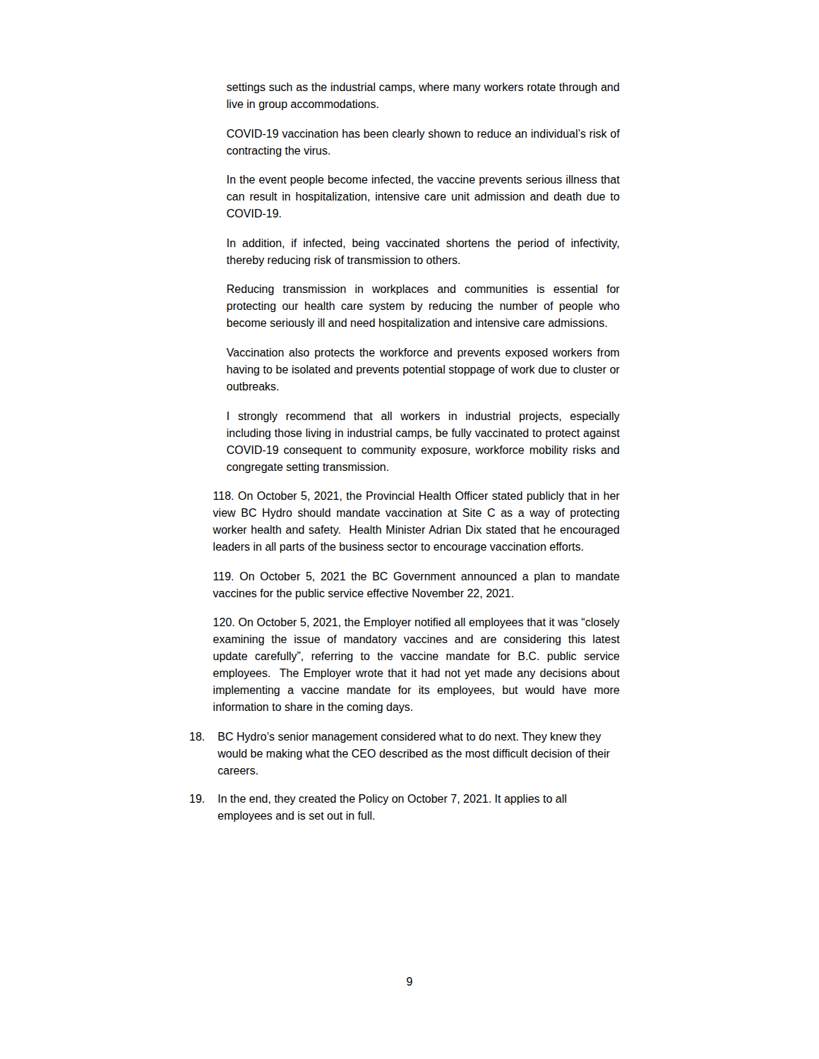settings such as the industrial camps, where many workers rotate through and live in group accommodations.
COVID-19 vaccination has been clearly shown to reduce an individual’s risk of contracting the virus.
In the event people become infected, the vaccine prevents serious illness that can result in hospitalization, intensive care unit admission and death due to COVID-19.
In addition, if infected, being vaccinated shortens the period of infectivity, thereby reducing risk of transmission to others.
Reducing transmission in workplaces and communities is essential for protecting our health care system by reducing the number of people who become seriously ill and need hospitalization and intensive care admissions.
Vaccination also protects the workforce and prevents exposed workers from having to be isolated and prevents potential stoppage of work due to cluster or outbreaks.
I strongly recommend that all workers in industrial projects, especially including those living in industrial camps, be fully vaccinated to protect against COVID-19 consequent to community exposure, workforce mobility risks and congregate setting transmission.
118. On October 5, 2021, the Provincial Health Officer stated publicly that in her view BC Hydro should mandate vaccination at Site C as a way of protecting worker health and safety. Health Minister Adrian Dix stated that he encouraged leaders in all parts of the business sector to encourage vaccination efforts.
119. On October 5, 2021 the BC Government announced a plan to mandate vaccines for the public service effective November 22, 2021.
120. On October 5, 2021, the Employer notified all employees that it was “closely examining the issue of mandatory vaccines and are considering this latest update carefully”, referring to the vaccine mandate for B.C. public service employees. The Employer wrote that it had not yet made any decisions about implementing a vaccine mandate for its employees, but would have more information to share in the coming days.
18. BC Hydro’s senior management considered what to do next. They knew they would be making what the CEO described as the most difficult decision of their careers.
19. In the end, they created the Policy on October 7, 2021. It applies to all employees and is set out in full.
9